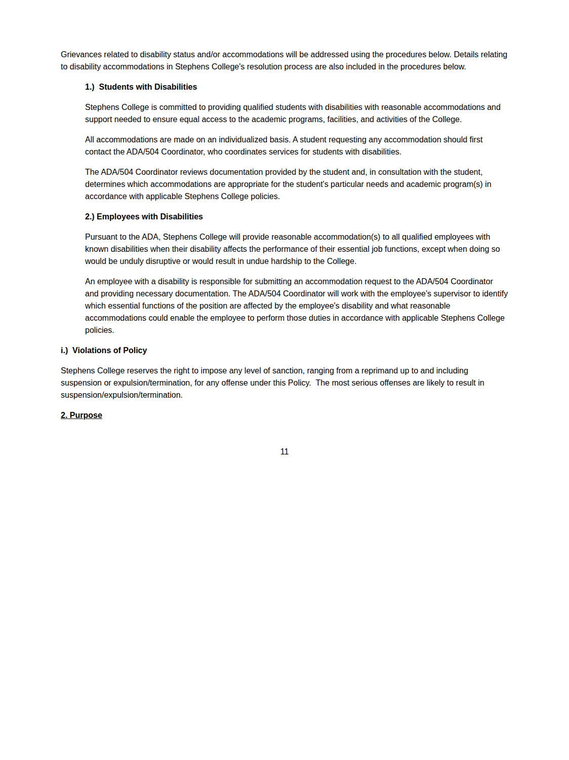Grievances related to disability status and/or accommodations will be addressed using the procedures below. Details relating to disability accommodations in Stephens College's resolution process are also included in the procedures below.
1.) Students with Disabilities
Stephens College is committed to providing qualified students with disabilities with reasonable accommodations and support needed to ensure equal access to the academic programs, facilities, and activities of the College.
All accommodations are made on an individualized basis. A student requesting any accommodation should first contact the ADA/504 Coordinator, who coordinates services for students with disabilities.
The ADA/504 Coordinator reviews documentation provided by the student and, in consultation with the student, determines which accommodations are appropriate for the student's particular needs and academic program(s) in accordance with applicable Stephens College policies.
2.) Employees with Disabilities
Pursuant to the ADA, Stephens College will provide reasonable accommodation(s) to all qualified employees with known disabilities when their disability affects the performance of their essential job functions, except when doing so would be unduly disruptive or would result in undue hardship to the College.
An employee with a disability is responsible for submitting an accommodation request to the ADA/504 Coordinator and providing necessary documentation. The ADA/504 Coordinator will work with the employee's supervisor to identify which essential functions of the position are affected by the employee's disability and what reasonable accommodations could enable the employee to perform those duties in accordance with applicable Stephens College policies.
i.) Violations of Policy
Stephens College reserves the right to impose any level of sanction, ranging from a reprimand up to and including suspension or expulsion/termination, for any offense under this Policy. The most serious offenses are likely to result in suspension/expulsion/termination.
2. Purpose
11